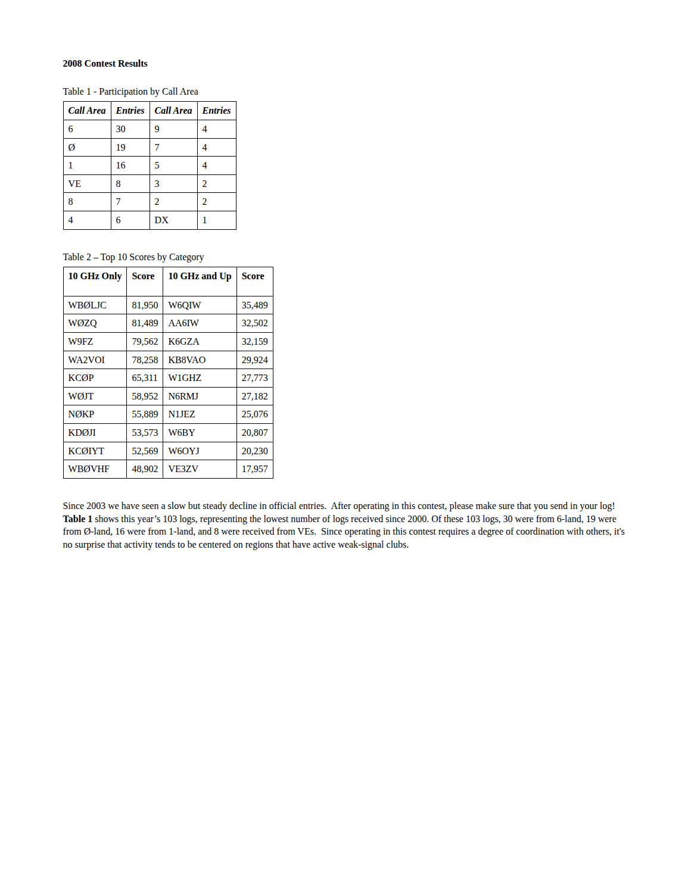2008 Contest Results
Table 1 - Participation by Call Area
| Call Area | Entries | Call Area | Entries |
| --- | --- | --- | --- |
| 6 | 30 | 9 | 4 |
| Ø | 19 | 7 | 4 |
| 1 | 16 | 5 | 4 |
| VE | 8 | 3 | 2 |
| 8 | 7 | 2 | 2 |
| 4 | 6 | DX | 1 |
Table 2 – Top 10 Scores by Category
| 10 GHz Only | Score | 10 GHz and Up | Score |
| --- | --- | --- | --- |
| WBØLJC | 81,950 | W6QIW | 35,489 |
| WØZQ | 81,489 | AA6IW | 32,502 |
| W9FZ | 79,562 | K6GZA | 32,159 |
| WA2VOI | 78,258 | KB8VAO | 29,924 |
| KCØP | 65,311 | W1GHZ | 27,773 |
| WØJT | 58,952 | N6RMJ | 27,182 |
| NØKP | 55,889 | N1JEZ | 25,076 |
| KDØJI | 53,573 | W6BY | 20,807 |
| KCØIYT | 52,569 | W6OYJ | 20,230 |
| WBØVHF | 48,902 | VE3ZV | 17,957 |
Since 2003 we have seen a slow but steady decline in official entries. After operating in this contest, please make sure that you send in your log! Table 1 shows this year’s 103 logs, representing the lowest number of logs received since 2000. Of these 103 logs, 30 were from 6-land, 19 were from Ø-land, 16 were from 1-land, and 8 were received from VEs. Since operating in this contest requires a degree of coordination with others, it's no surprise that activity tends to be centered on regions that have active weak-signal clubs.